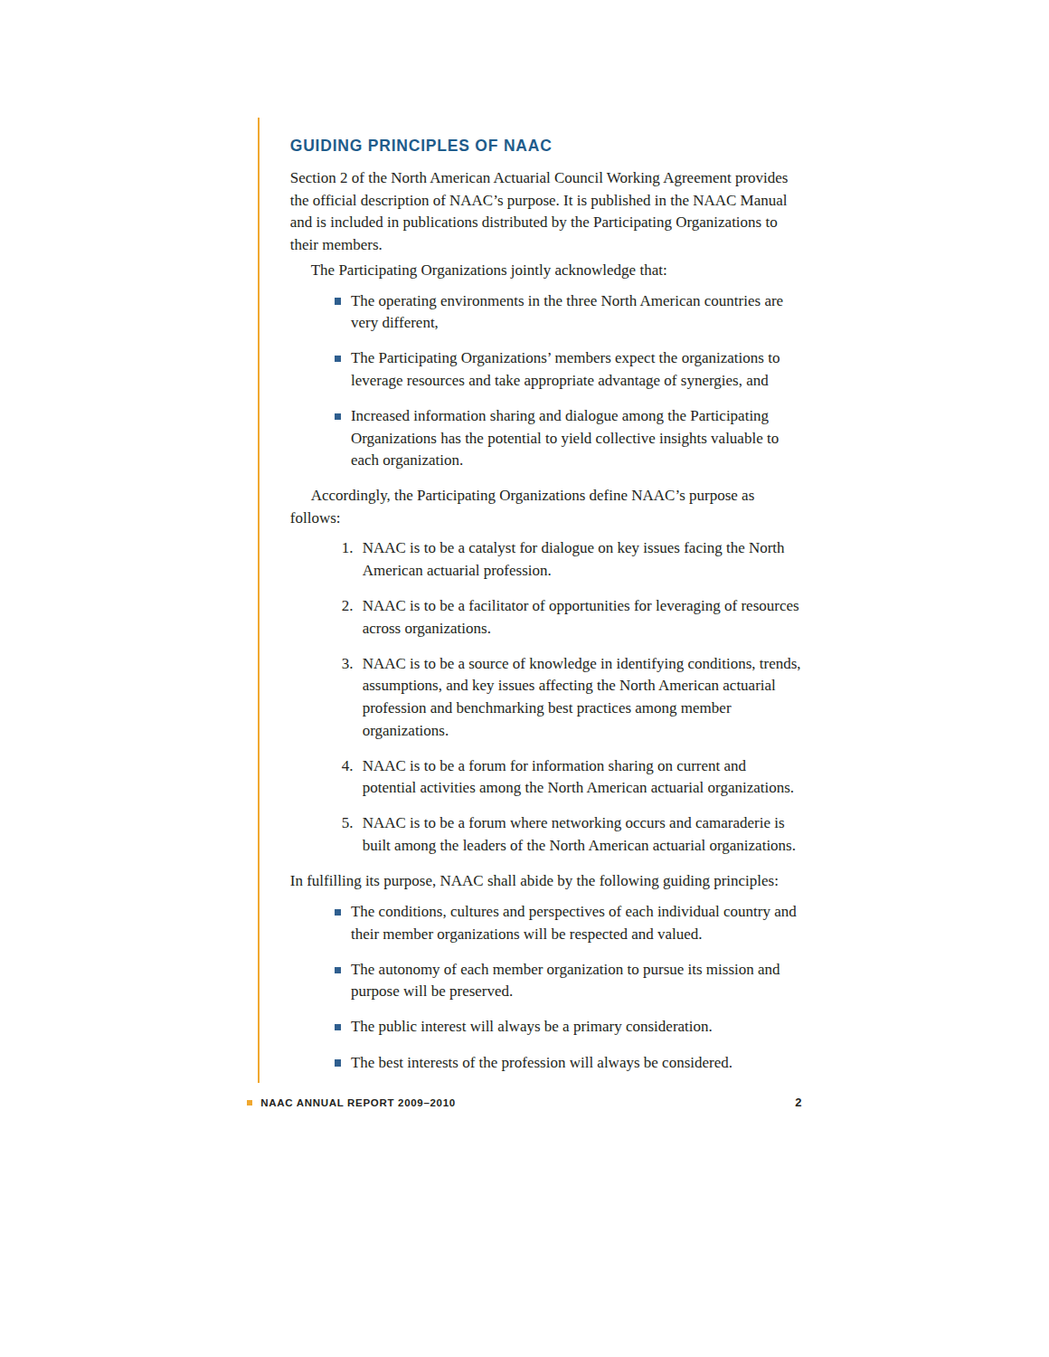Guiding Principles of NAAC
Section 2 of the North American Actuarial Council Working Agreement provides the official description of NAAC’s purpose. It is published in the NAAC Manual and is included in publications distributed by the Participating Organizations to their members.
The Participating Organizations jointly acknowledge that:
The operating environments in the three North American countries are very different,
The Participating Organizations’ members expect the organizations to leverage resources and take appropriate advantage of synergies, and
Increased information sharing and dialogue among the Participating Organizations has the potential to yield collective insights valuable to each organization.
Accordingly, the Participating Organizations define NAAC’s purpose as follows:
NAAC is to be a catalyst for dialogue on key issues facing the North American actuarial profession.
NAAC is to be a facilitator of opportunities for leveraging of resources across organizations.
NAAC is to be a source of knowledge in identifying conditions, trends, assumptions, and key issues affecting the North American actuarial profession and benchmarking best practices among member organizations.
NAAC is to be a forum for information sharing on current and potential activities among the North American actuarial organizations.
NAAC is to be a forum where networking occurs and camaraderie is built among the leaders of the North American actuarial organizations.
In fulfilling its purpose, NAAC shall abide by the following guiding principles:
The conditions, cultures and perspectives of each individual country and their member organizations will be respected and valued.
The autonomy of each member organization to pursue its mission and purpose will be preserved.
The public interest will always be a primary consideration.
The best interests of the profession will always be considered.
NAAC ANNUAL REPORT 2009–2010 2